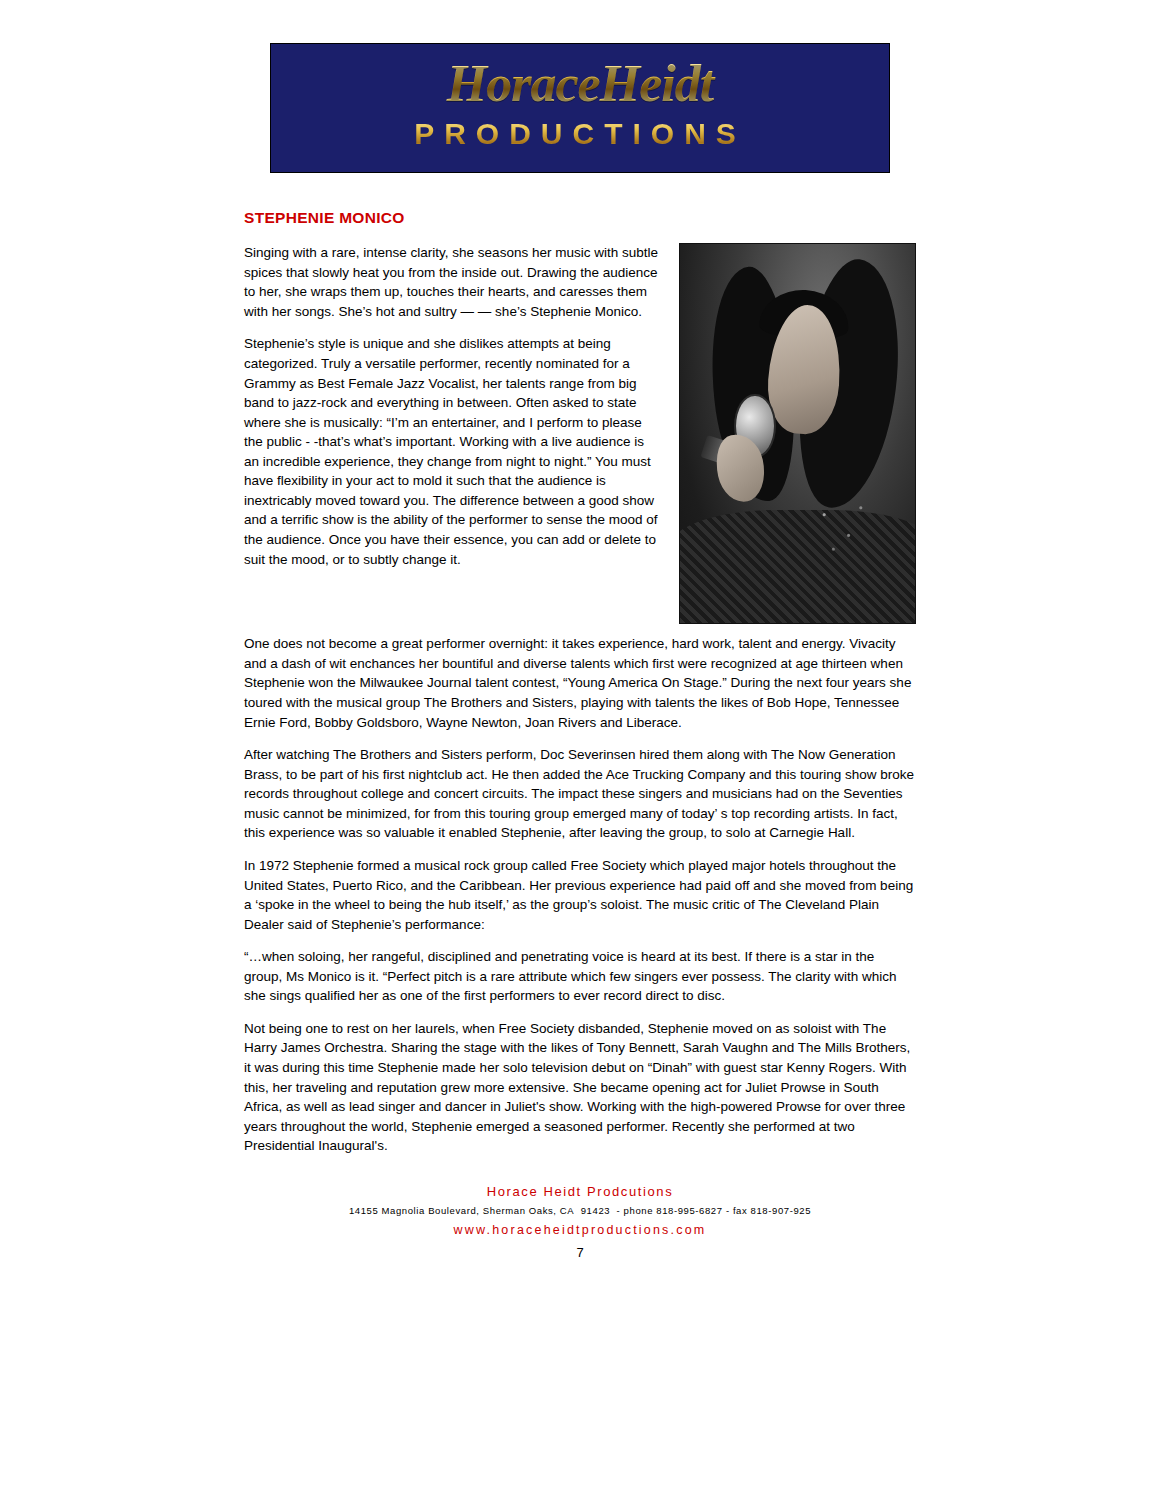HoraceHeidt
PRODUCTIONS
STEPHENIE MONICO
Singing with a rare, intense clarity, she seasons her music with subtle spices that slowly heat you from the inside out. Drawing the audience to her, she wraps them up, touches their hearts, and caresses them with her songs. She’s hot and sultry — — she’s Stephenie Monico.
Stephenie’s style is unique and she dislikes attempts at being categorized. Truly a versatile performer, recently nominated for a Grammy as Best Female Jazz Vocalist, her talents range from big band to jazz-rock and everything in between. Often asked to state where she is musically: “I’m an entertainer, and I perform to please the public - -that’s what’s important. Working with a live audience is an incredible experience, they change from night to night.” You must have flexibility in your act to mold it such that the audience is inextricably moved toward you. The difference between a good show and a terrific show is the ability of the performer to sense the mood of the audience. Once you have their essence, you can add or delete to suit the mood, or to subtly change it.
One does not become a great performer overnight: it takes experience, hard work, talent and energy. Vivacity and a dash of wit enchances her bountiful and diverse talents which first were recognized at age thirteen when Stephenie won the Milwaukee Journal talent contest, “Young America On Stage.” During the next four years she toured with the musical group The Brothers and Sisters, playing with talents the likes of Bob Hope, Tennessee Ernie Ford, Bobby Goldsboro, Wayne Newton, Joan Rivers and Liberace.
After watching The Brothers and Sisters perform, Doc Severinsen hired them along with The Now Generation Brass, to be part of his first nightclub act. He then added the Ace Trucking Company and this touring show broke records throughout college and concert circuits. The impact these singers and musicians had on the Seventies music cannot be minimized, for from this touring group emerged many of today’ s top recording artists. In fact, this experience was so valuable it enabled Stephenie, after leaving the group, to solo at Carnegie Hall.
In 1972 Stephenie formed a musical rock group called Free Society which played major hotels throughout the United States, Puerto Rico, and the Caribbean. Her previous experience had paid off and she moved from being a ‘spoke in the wheel to being the hub itself,’ as the group’s soloist. The music critic of The Cleveland Plain Dealer said of Stephenie’s performance:
“…when soloing, her rangeful, disciplined and penetrating voice is heard at its best. If there is a star in the group, Ms Monico is it. “Perfect pitch is a rare attribute which few singers ever possess. The clarity with which she sings qualified her as one of the first performers to ever record direct to disc.
Not being one to rest on her laurels, when Free Society disbanded, Stephenie moved on as soloist with The Harry James Orchestra. Sharing the stage with the likes of Tony Bennett, Sarah Vaughn and The Mills Brothers, it was during this time Stephenie made her solo television debut on “Dinah” with guest star Kenny Rogers. With this, her traveling and reputation grew more extensive. She became opening act for Juliet Prowse in South Africa, as well as lead singer and dancer in Juliet's show. Working with the high-powered Prowse for over three years throughout the world, Stephenie emerged a seasoned performer. Recently she performed at two Presidential Inaugural's.
Horace Heidt Prodcutions
14155 Magnolia Boulevard, Sherman Oaks, CA 91423 - phone 818-995-6827 - fax 818-907-925
www.horaceheidtproductions.com
7